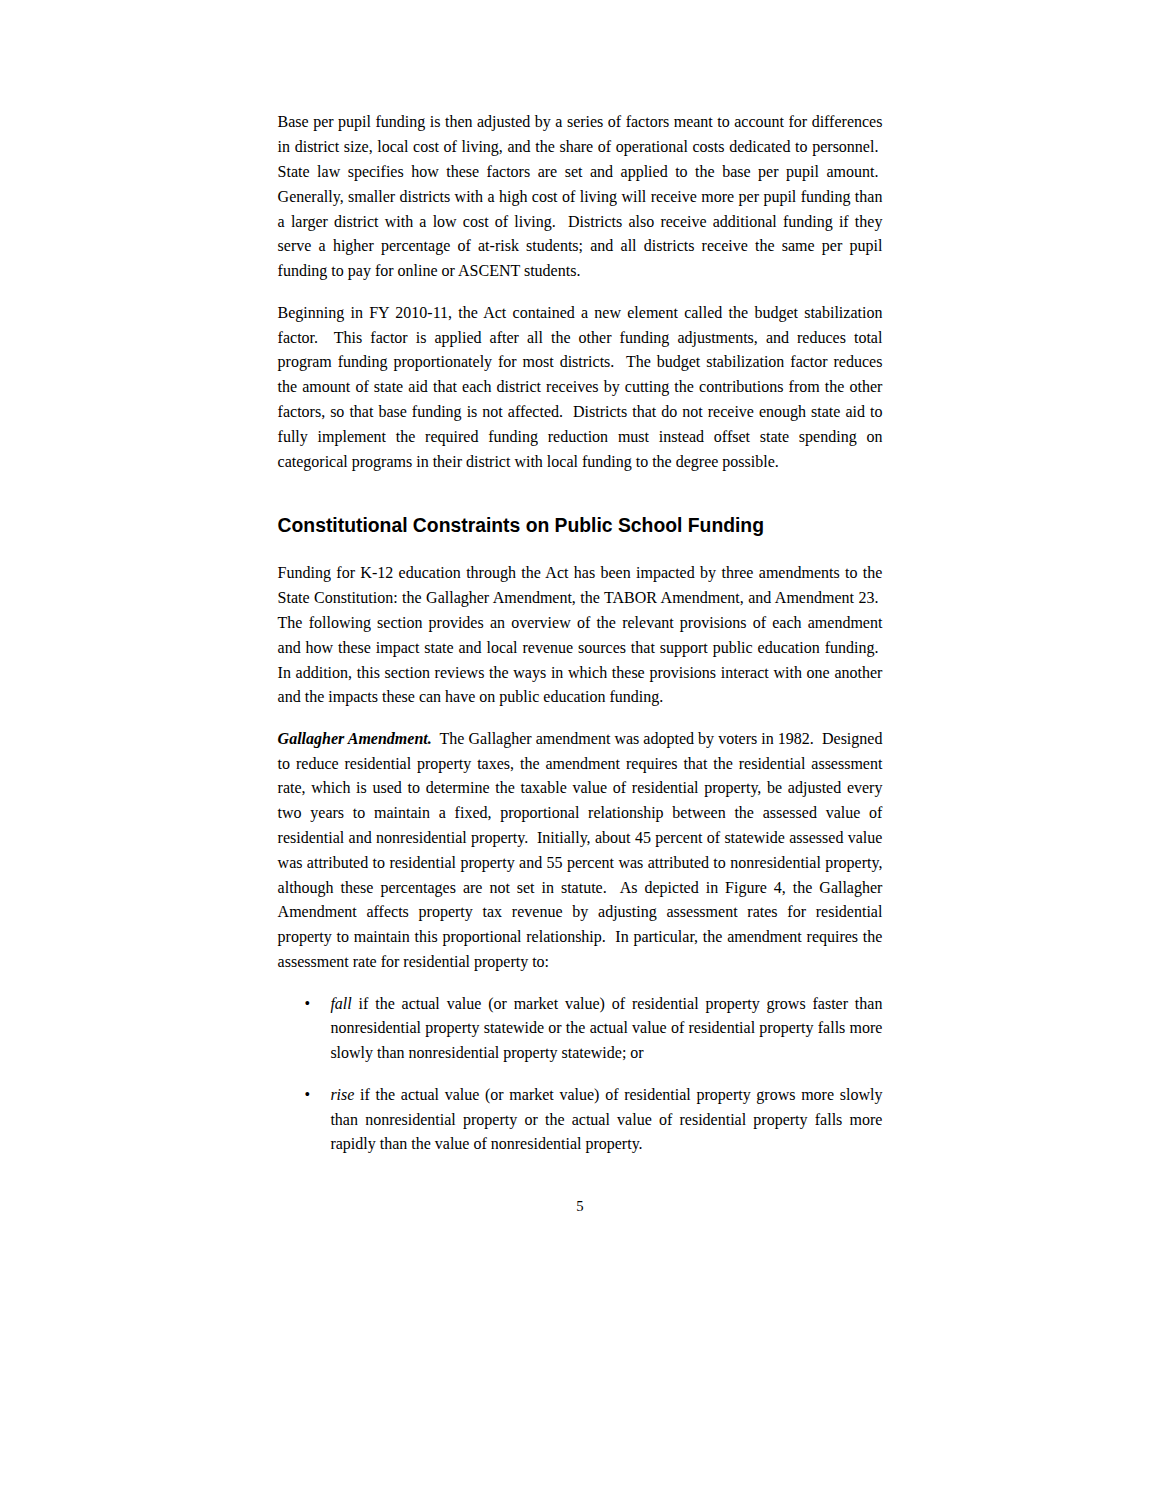Base per pupil funding is then adjusted by a series of factors meant to account for differences in district size, local cost of living, and the share of operational costs dedicated to personnel. State law specifies how these factors are set and applied to the base per pupil amount. Generally, smaller districts with a high cost of living will receive more per pupil funding than a larger district with a low cost of living. Districts also receive additional funding if they serve a higher percentage of at-risk students; and all districts receive the same per pupil funding to pay for online or ASCENT students.
Beginning in FY 2010-11, the Act contained a new element called the budget stabilization factor. This factor is applied after all the other funding adjustments, and reduces total program funding proportionately for most districts. The budget stabilization factor reduces the amount of state aid that each district receives by cutting the contributions from the other factors, so that base funding is not affected. Districts that do not receive enough state aid to fully implement the required funding reduction must instead offset state spending on categorical programs in their district with local funding to the degree possible.
Constitutional Constraints on Public School Funding
Funding for K-12 education through the Act has been impacted by three amendments to the State Constitution: the Gallagher Amendment, the TABOR Amendment, and Amendment 23. The following section provides an overview of the relevant provisions of each amendment and how these impact state and local revenue sources that support public education funding. In addition, this section reviews the ways in which these provisions interact with one another and the impacts these can have on public education funding.
Gallagher Amendment. The Gallagher amendment was adopted by voters in 1982. Designed to reduce residential property taxes, the amendment requires that the residential assessment rate, which is used to determine the taxable value of residential property, be adjusted every two years to maintain a fixed, proportional relationship between the assessed value of residential and nonresidential property. Initially, about 45 percent of statewide assessed value was attributed to residential property and 55 percent was attributed to nonresidential property, although these percentages are not set in statute. As depicted in Figure 4, the Gallagher Amendment affects property tax revenue by adjusting assessment rates for residential property to maintain this proportional relationship. In particular, the amendment requires the assessment rate for residential property to:
fall if the actual value (or market value) of residential property grows faster than nonresidential property statewide or the actual value of residential property falls more slowly than nonresidential property statewide; or
rise if the actual value (or market value) of residential property grows more slowly than nonresidential property or the actual value of residential property falls more rapidly than the value of nonresidential property.
5